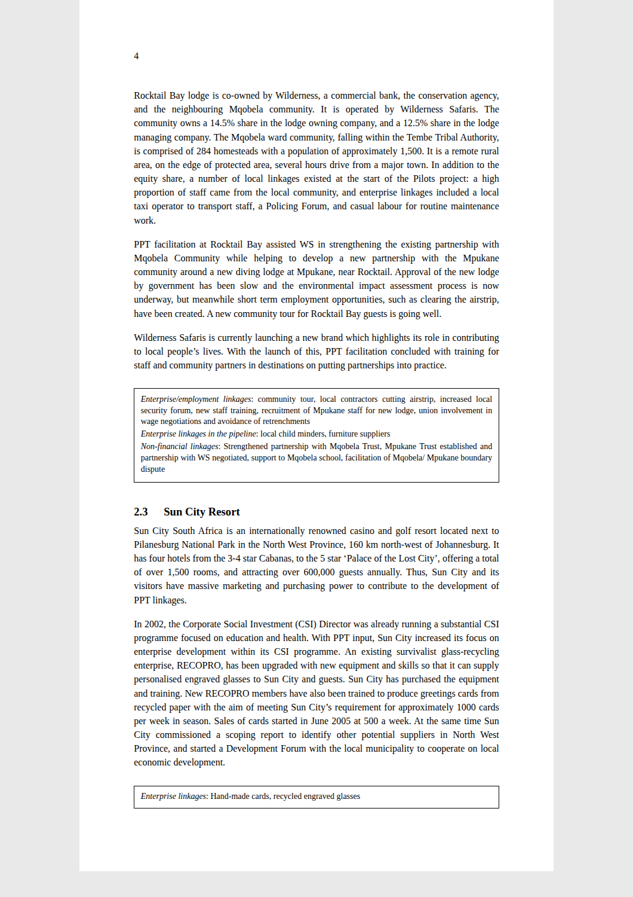4
Rocktail Bay lodge is co-owned by Wilderness, a commercial bank, the conservation agency, and the neighbouring Mqobela community. It is operated by Wilderness Safaris. The community owns a 14.5% share in the lodge owning company, and a 12.5% share in the lodge managing company. The Mqobela ward community, falling within the Tembe Tribal Authority, is comprised of 284 homesteads with a population of approximately 1,500. It is a remote rural area, on the edge of protected area, several hours drive from a major town. In addition to the equity share, a number of local linkages existed at the start of the Pilots project: a high proportion of staff came from the local community, and enterprise linkages included a local taxi operator to transport staff, a Policing Forum, and casual labour for routine maintenance work.
PPT facilitation at Rocktail Bay assisted WS in strengthening the existing partnership with Mqobela Community while helping to develop a new partnership with the Mpukane community around a new diving lodge at Mpukane, near Rocktail. Approval of the new lodge by government has been slow and the environmental impact assessment process is now underway, but meanwhile short term employment opportunities, such as clearing the airstrip, have been created. A new community tour for Rocktail Bay guests is going well.
Wilderness Safaris is currently launching a new brand which highlights its role in contributing to local people’s lives. With the launch of this, PPT facilitation concluded with training for staff and community partners in destinations on putting partnerships into practice.
Enterprise/employment linkages: community tour, local contractors cutting airstrip, increased local security forum, new staff training, recruitment of Mpukane staff for new lodge, union involvement in wage negotiations and avoidance of retrenchments
Enterprise linkages in the pipeline: local child minders, furniture suppliers
Non-financial linkages: Strengthened partnership with Mqobela Trust, Mpukane Trust established and partnership with WS negotiated, support to Mqobela school, facilitation of Mqobela/ Mpukane boundary dispute
2.3 Sun City Resort
Sun City South Africa is an internationally renowned casino and golf resort located next to Pilanesburg National Park in the North West Province, 160 km north-west of Johannesburg. It has four hotels from the 3-4 star Cabanas, to the 5 star ‘Palace of the Lost City’, offering a total of over 1,500 rooms, and attracting over 600,000 guests annually. Thus, Sun City and its visitors have massive marketing and purchasing power to contribute to the development of PPT linkages.
In 2002, the Corporate Social Investment (CSI) Director was already running a substantial CSI programme focused on education and health. With PPT input, Sun City increased its focus on enterprise development within its CSI programme. An existing survivalist glass-recycling enterprise, RECOPRO, has been upgraded with new equipment and skills so that it can supply personalised engraved glasses to Sun City and guests. Sun City has purchased the equipment and training. New RECOPRO members have also been trained to produce greetings cards from recycled paper with the aim of meeting Sun City’s requirement for approximately 1000 cards per week in season. Sales of cards started in June 2005 at 500 a week. At the same time Sun City commissioned a scoping report to identify other potential suppliers in North West Province, and started a Development Forum with the local municipality to cooperate on local economic development.
Enterprise linkages: Hand-made cards, recycled engraved glasses